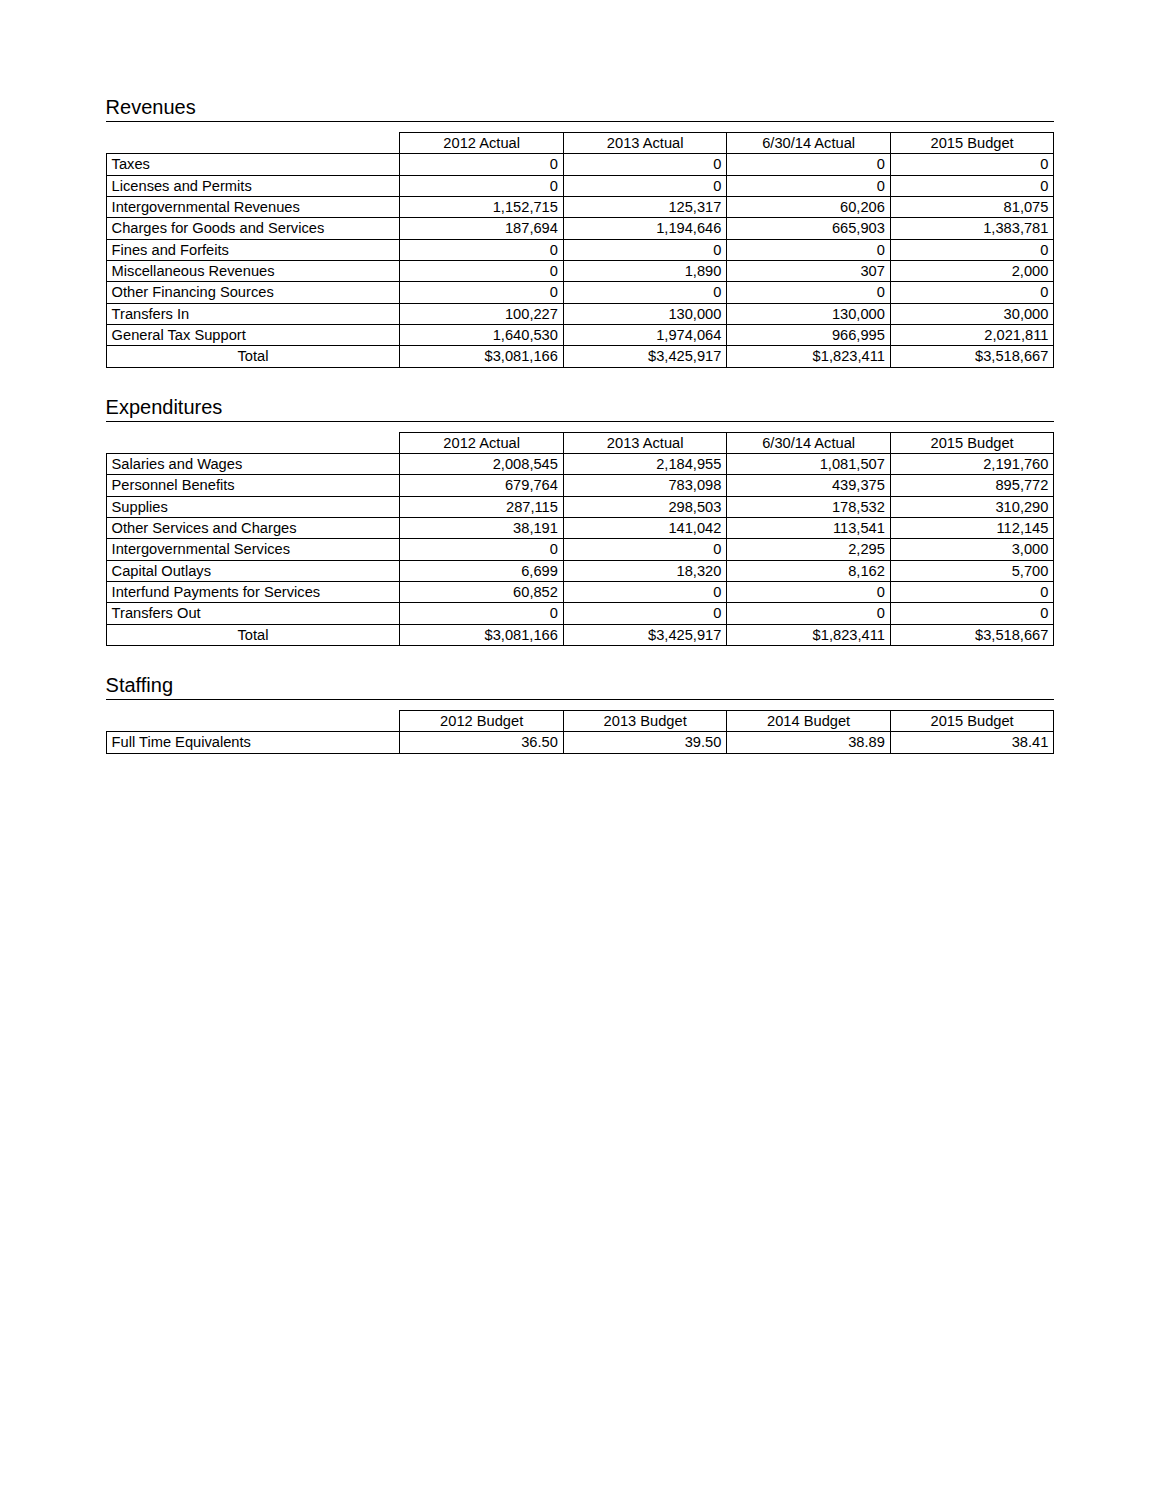Revenues
| | 2012 Actual | 2013 Actual | 6/30/14 Actual | 2015 Budget |
| --- | --- | --- | --- | --- |
| Taxes | 0 | 0 | 0 | 0 |
| Licenses and Permits | 0 | 0 | 0 | 0 |
| Intergovernmental Revenues | 1,152,715 | 125,317 | 60,206 | 81,075 |
| Charges for Goods and Services | 187,694 | 1,194,646 | 665,903 | 1,383,781 |
| Fines and Forfeits | 0 | 0 | 0 | 0 |
| Miscellaneous Revenues | 0 | 1,890 | 307 | 2,000 |
| Other Financing Sources | 0 | 0 | 0 | 0 |
| Transfers In | 100,227 | 130,000 | 130,000 | 30,000 |
| General Tax Support | 1,640,530 | 1,974,064 | 966,995 | 2,021,811 |
| Total | $3,081,166 | $3,425,917 | $1,823,411 | $3,518,667 |
Expenditures
| | 2012 Actual | 2013 Actual | 6/30/14 Actual | 2015 Budget |
| --- | --- | --- | --- | --- |
| Salaries and Wages | 2,008,545 | 2,184,955 | 1,081,507 | 2,191,760 |
| Personnel Benefits | 679,764 | 783,098 | 439,375 | 895,772 |
| Supplies | 287,115 | 298,503 | 178,532 | 310,290 |
| Other Services and Charges | 38,191 | 141,042 | 113,541 | 112,145 |
| Intergovernmental Services | 0 | 0 | 2,295 | 3,000 |
| Capital Outlays | 6,699 | 18,320 | 8,162 | 5,700 |
| Interfund Payments for Services | 60,852 | 0 | 0 | 0 |
| Transfers Out | 0 | 0 | 0 | 0 |
| Total | $3,081,166 | $3,425,917 | $1,823,411 | $3,518,667 |
Staffing
| | 2012 Budget | 2013 Budget | 2014 Budget | 2015 Budget |
| --- | --- | --- | --- | --- |
| Full Time Equivalents | 36.50 | 39.50 | 38.89 | 38.41 |